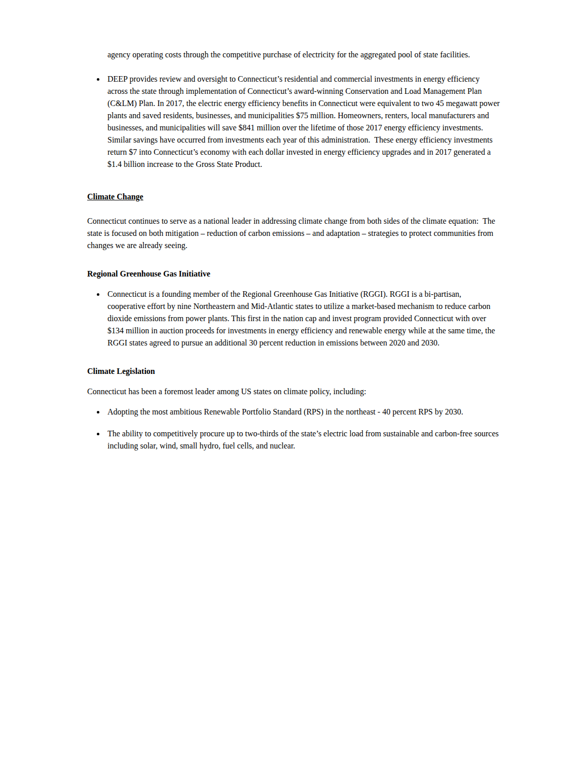agency operating costs through the competitive purchase of electricity for the aggregated pool of state facilities.
DEEP provides review and oversight to Connecticut’s residential and commercial investments in energy efficiency across the state through implementation of Connecticut’s award-winning Conservation and Load Management Plan (C&LM) Plan. In 2017, the electric energy efficiency benefits in Connecticut were equivalent to two 45 megawatt power plants and saved residents, businesses, and municipalities $75 million. Homeowners, renters, local manufacturers and businesses, and municipalities will save $841 million over the lifetime of those 2017 energy efficiency investments. Similar savings have occurred from investments each year of this administration. These energy efficiency investments return $7 into Connecticut’s economy with each dollar invested in energy efficiency upgrades and in 2017 generated a $1.4 billion increase to the Gross State Product.
Climate Change
Connecticut continues to serve as a national leader in addressing climate change from both sides of the climate equation: The state is focused on both mitigation – reduction of carbon emissions – and adaptation – strategies to protect communities from changes we are already seeing.
Regional Greenhouse Gas Initiative
Connecticut is a founding member of the Regional Greenhouse Gas Initiative (RGGI). RGGI is a bi-partisan, cooperative effort by nine Northeastern and Mid-Atlantic states to utilize a market-based mechanism to reduce carbon dioxide emissions from power plants. This first in the nation cap and invest program provided Connecticut with over $134 million in auction proceeds for investments in energy efficiency and renewable energy while at the same time, the RGGI states agreed to pursue an additional 30 percent reduction in emissions between 2020 and 2030.
Climate Legislation
Connecticut has been a foremost leader among US states on climate policy, including:
Adopting the most ambitious Renewable Portfolio Standard (RPS) in the northeast - 40 percent RPS by 2030.
The ability to competitively procure up to two-thirds of the state’s electric load from sustainable and carbon-free sources including solar, wind, small hydro, fuel cells, and nuclear.